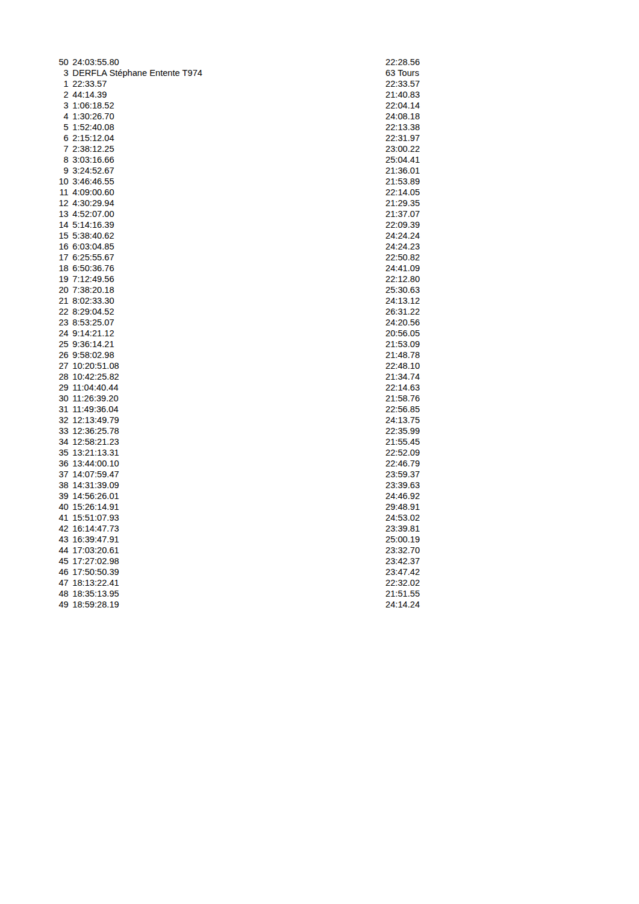| 50 | 24:03:55.80 | 22:28.56 |
| 3 | DERFLA Stéphane Entente T974 | 63 Tours |
| 1 | 22:33.57 | 22:33.57 |
| 2 | 44:14.39 | 21:40.83 |
| 3 | 1:06:18.52 | 22:04.14 |
| 4 | 1:30:26.70 | 24:08.18 |
| 5 | 1:52:40.08 | 22:13.38 |
| 6 | 2:15:12.04 | 22:31.97 |
| 7 | 2:38:12.25 | 23:00.22 |
| 8 | 3:03:16.66 | 25:04.41 |
| 9 | 3:24:52.67 | 21:36.01 |
| 10 | 3:46:46.55 | 21:53.89 |
| 11 | 4:09:00.60 | 22:14.05 |
| 12 | 4:30:29.94 | 21:29.35 |
| 13 | 4:52:07.00 | 21:37.07 |
| 14 | 5:14:16.39 | 22:09.39 |
| 15 | 5:38:40.62 | 24:24.24 |
| 16 | 6:03:04.85 | 24:24.23 |
| 17 | 6:25:55.67 | 22:50.82 |
| 18 | 6:50:36.76 | 24:41.09 |
| 19 | 7:12:49.56 | 22:12.80 |
| 20 | 7:38:20.18 | 25:30.63 |
| 21 | 8:02:33.30 | 24:13.12 |
| 22 | 8:29:04.52 | 26:31.22 |
| 23 | 8:53:25.07 | 24:20.56 |
| 24 | 9:14:21.12 | 20:56.05 |
| 25 | 9:36:14.21 | 21:53.09 |
| 26 | 9:58:02.98 | 21:48.78 |
| 27 | 10:20:51.08 | 22:48.10 |
| 28 | 10:42:25.82 | 21:34.74 |
| 29 | 11:04:40.44 | 22:14.63 |
| 30 | 11:26:39.20 | 21:58.76 |
| 31 | 11:49:36.04 | 22:56.85 |
| 32 | 12:13:49.79 | 24:13.75 |
| 33 | 12:36:25.78 | 22:35.99 |
| 34 | 12:58:21.23 | 21:55.45 |
| 35 | 13:21:13.31 | 22:52.09 |
| 36 | 13:44:00.10 | 22:46.79 |
| 37 | 14:07:59.47 | 23:59.37 |
| 38 | 14:31:39.09 | 23:39.63 |
| 39 | 14:56:26.01 | 24:46.92 |
| 40 | 15:26:14.91 | 29:48.91 |
| 41 | 15:51:07.93 | 24:53.02 |
| 42 | 16:14:47.73 | 23:39.81 |
| 43 | 16:39:47.91 | 25:00.19 |
| 44 | 17:03:20.61 | 23:32.70 |
| 45 | 17:27:02.98 | 23:42.37 |
| 46 | 17:50:50.39 | 23:47.42 |
| 47 | 18:13:22.41 | 22:32.02 |
| 48 | 18:35:13.95 | 21:51.55 |
| 49 | 18:59:28.19 | 24:14.24 |